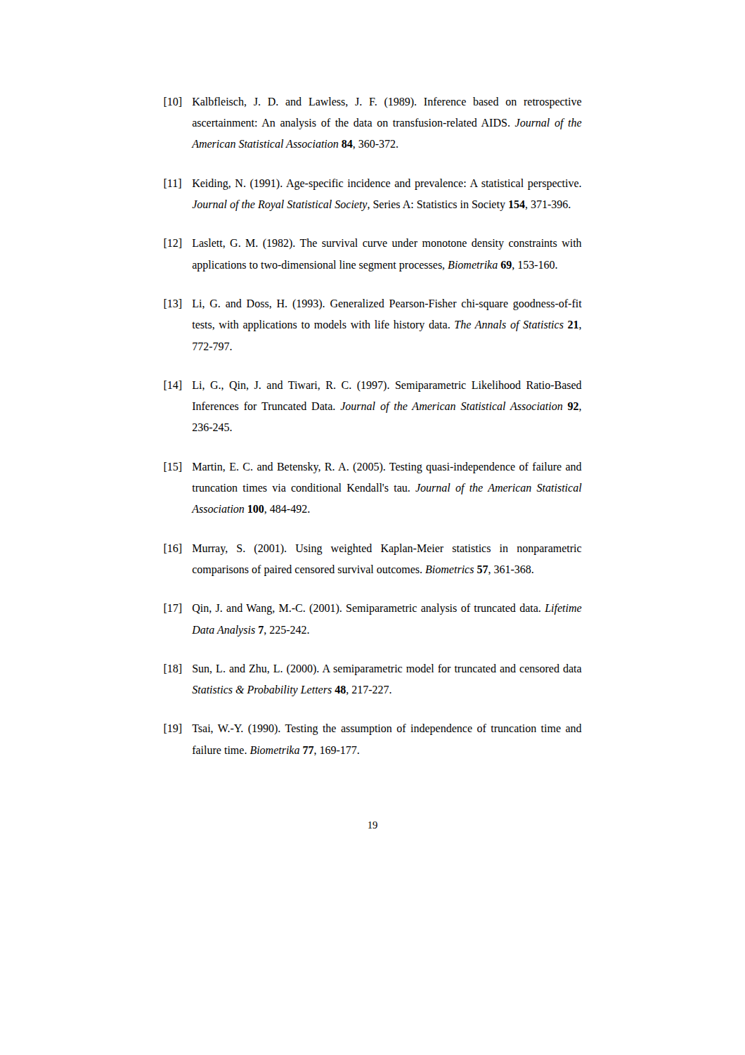[10] Kalbfleisch, J. D. and Lawless, J. F. (1989). Inference based on retrospective ascertainment: An analysis of the data on transfusion-related AIDS. Journal of the American Statistical Association 84, 360-372.
[11] Keiding, N. (1991). Age-specific incidence and prevalence: A statistical perspective. Journal of the Royal Statistical Society, Series A: Statistics in Society 154, 371-396.
[12] Laslett, G. M. (1982). The survival curve under monotone density constraints with applications to two-dimensional line segment processes, Biometrika 69, 153-160.
[13] Li, G. and Doss, H. (1993). Generalized Pearson-Fisher chi-square goodness-of-fit tests, with applications to models with life history data. The Annals of Statistics 21, 772-797.
[14] Li, G., Qin, J. and Tiwari, R. C. (1997). Semiparametric Likelihood Ratio-Based Inferences for Truncated Data. Journal of the American Statistical Association 92, 236-245.
[15] Martin, E. C. and Betensky, R. A. (2005). Testing quasi-independence of failure and truncation times via conditional Kendall's tau. Journal of the American Statistical Association 100, 484-492.
[16] Murray, S. (2001). Using weighted Kaplan-Meier statistics in nonparametric comparisons of paired censored survival outcomes. Biometrics 57, 361-368.
[17] Qin, J. and Wang, M.-C. (2001). Semiparametric analysis of truncated data. Lifetime Data Analysis 7, 225-242.
[18] Sun, L. and Zhu, L. (2000). A semiparametric model for truncated and censored data Statistics & Probability Letters 48, 217-227.
[19] Tsai, W.-Y. (1990). Testing the assumption of independence of truncation time and failure time. Biometrika 77, 169-177.
19